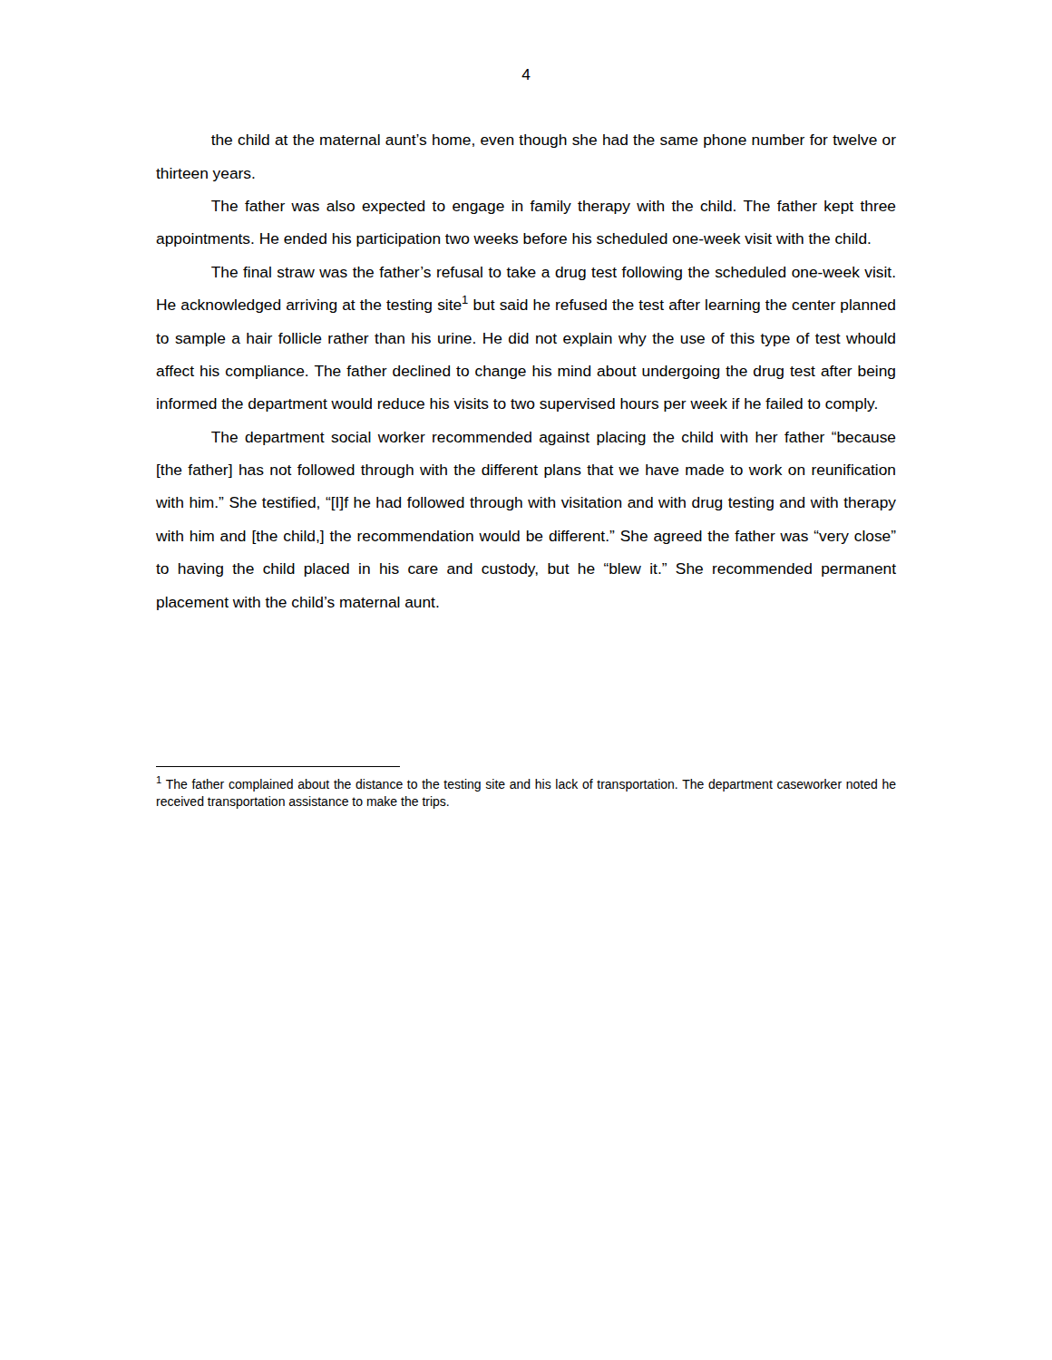4
the child at the maternal aunt’s home, even though she had the same phone number for twelve or thirteen years.
The father was also expected to engage in family therapy with the child. The father kept three appointments. He ended his participation two weeks before his scheduled one-week visit with the child.
The final straw was the father’s refusal to take a drug test following the scheduled one-week visit. He acknowledged arriving at the testing site1 but said he refused the test after learning the center planned to sample a hair follicle rather than his urine. He did not explain why the use of this type of test whould affect his compliance. The father declined to change his mind about undergoing the drug test after being informed the department would reduce his visits to two supervised hours per week if he failed to comply.
The department social worker recommended against placing the child with her father “because [the father] has not followed through with the different plans that we have made to work on reunification with him.” She testified, “[I]f he had followed through with visitation and with drug testing and with therapy with him and [the child,] the recommendation would be different.” She agreed the father was “very close” to having the child placed in his care and custody, but he “blew it.” She recommended permanent placement with the child’s maternal aunt.
1 The father complained about the distance to the testing site and his lack of transportation. The department caseworker noted he received transportation assistance to make the trips.